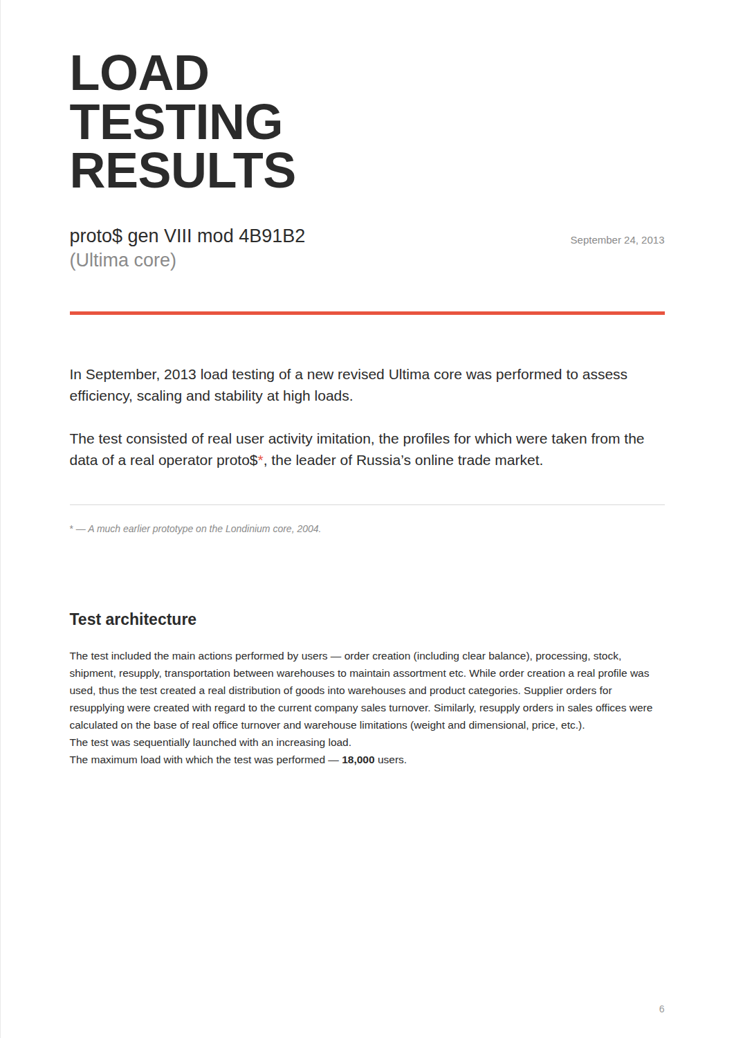Load
Testing
Results
proto$ gen VIII mod 4B91B2
(Ultima core)
September 24, 2013
In September, 2013 load testing of a new revised Ultima core was performed to assess efficiency, scaling and stability at high loads.
The test consisted of real user activity imitation, the profiles for which were taken from the data of a real operator proto$*, the leader of Russia’s online trade market.
* — A much earlier prototype on the Londinium core, 2004.
Test architecture
The test included the main actions performed by users — order creation (including clear balance), processing, stock, shipment, resupply, transportation between warehouses to maintain assortment etc. While order creation a real profile was used, thus the test created a real distribution of goods into warehouses and product categories. Supplier orders for resupplying were created with regard to the current company sales turnover. Similarly, resupply orders in sales offices were calculated on the base of real office turnover and warehouse limitations (weight and dimensional, price, etc.).
The test was sequentially launched with an increasing load.
The maximum load with which the test was performed — 18,000 users.
6